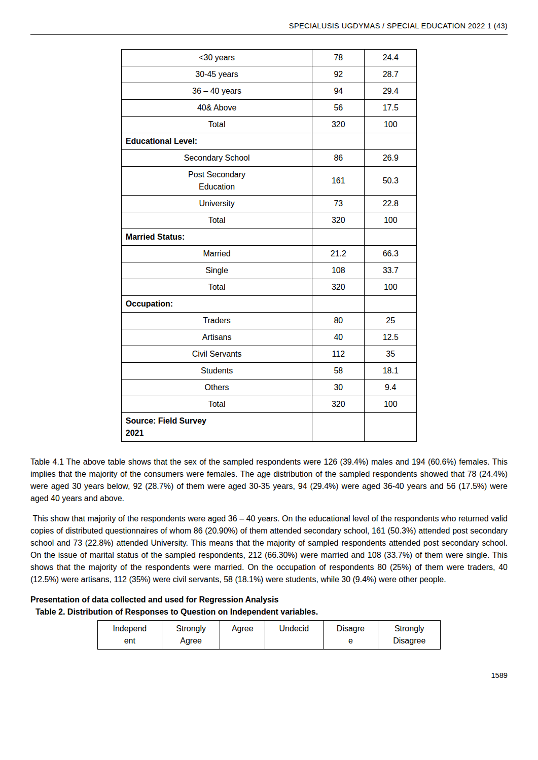SPECIALUSIS UGDYMAS / SPECIAL EDUCATION 2022 1 (43)
| <30 years | 78 | 24.4 |
| 30-45 years | 92 | 28.7 |
| 36 – 40 years | 94 | 29.4 |
| 40& Above | 56 | 17.5 |
| Total | 320 | 100 |
| Educational Level: | | |
| Secondary School | 86 | 26.9 |
| Post Secondary Education | 161 | 50.3 |
| University | 73 | 22.8 |
| Total | 320 | 100 |
| Married Status: | | |
| Married | 21.2 | 66.3 |
| Single | 108 | 33.7 |
| Total | 320 | 100 |
| Occupation: | | |
| Traders | 80 | 25 |
| Artisans | 40 | 12.5 |
| Civil Servants | 112 | 35 |
| Students | 58 | 18.1 |
| Others | 30 | 9.4 |
| Total | 320 | 100 |
| Source: Field Survey 2021 | | |
Table 4.1 The above table shows that the sex of the sampled respondents were 126 (39.4%) males and 194 (60.6%) females. This implies that the majority of the consumers were females. The age distribution of the sampled respondents showed that 78 (24.4%) were aged 30 years below, 92 (28.7%) of them were aged 30-35 years, 94 (29.4%) were aged 36-40 years and 56 (17.5%) were aged 40 years and above.
This show that majority of the respondents were aged 36 – 40 years. On the educational level of the respondents who returned valid copies of distributed questionnaires of whom 86 (20.90%) of them attended secondary school, 161 (50.3%) attended post secondary school and 73 (22.8%) attended University. This means that the majority of sampled respondents attended post secondary school. On the issue of marital status of the sampled respondents, 212 (66.30%) were married and 108 (33.7%) of them were single. This shows that the majority of the respondents were married. On the occupation of respondents 80 (25%) of them were traders, 40 (12.5%) were artisans, 112 (35%) were civil servants, 58 (18.1%) were students, while 30 (9.4%) were other people.
Presentation of data collected and used for Regression Analysis
Table 2. Distribution of Responses to Question on Independent variables.
| Independ ent | Strongly Agree | Agree | Undecid | Disagre e | Strongly Disagree |
1589